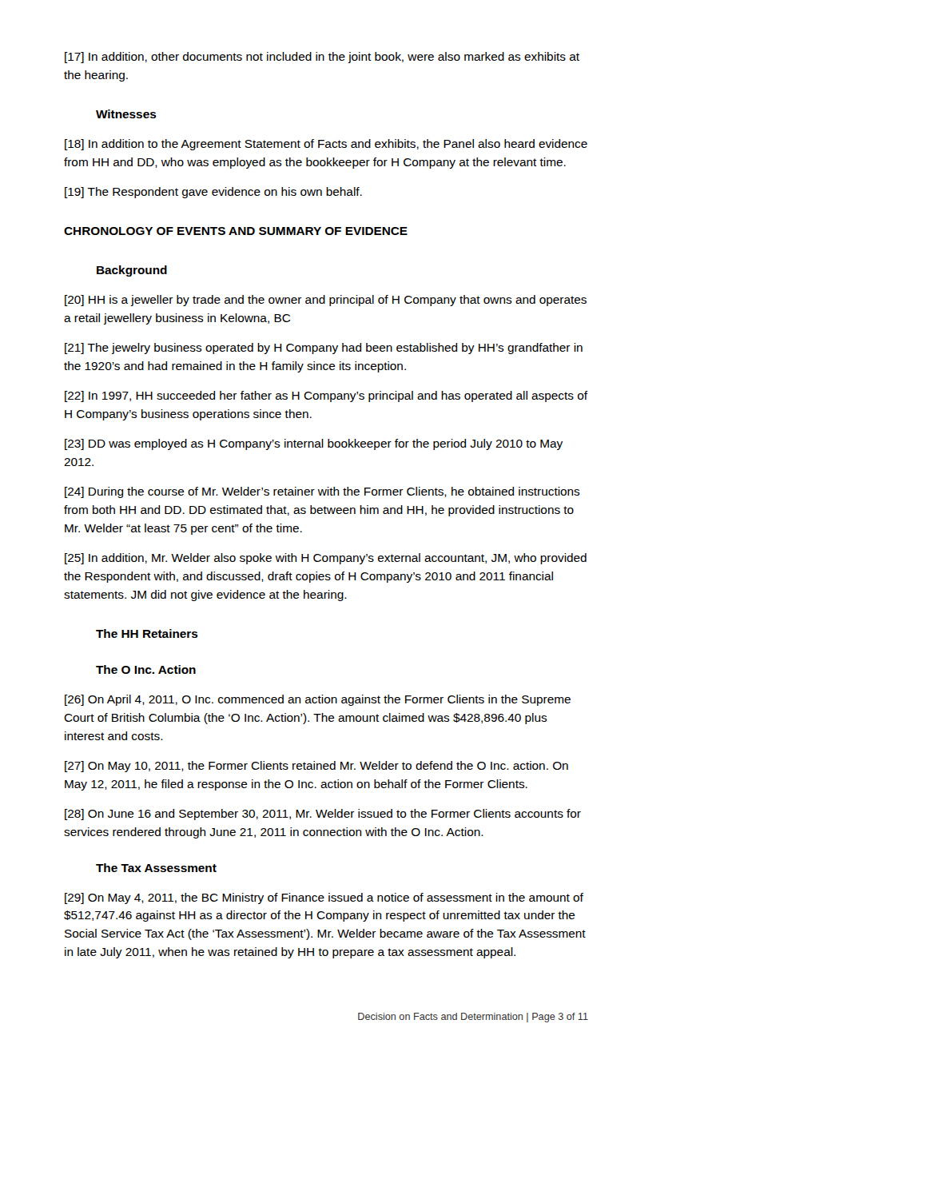[17] In addition, other documents not included in the joint book, were also marked as exhibits at the hearing.
Witnesses
[18] In addition to the Agreement Statement of Facts and exhibits, the Panel also heard evidence from HH and DD, who was employed as the bookkeeper for H Company at the relevant time.
[19] The Respondent gave evidence on his own behalf.
Chronology of Events and Summary of Evidence
Background
[20] HH is a jeweller by trade and the owner and principal of H Company that owns and operates a retail jewellery business in Kelowna, BC
[21] The jewelry business operated by H Company had been established by HH’s grandfather in the 1920’s and had remained in the H family since its inception.
[22] In 1997, HH succeeded her father as H Company’s principal and has operated all aspects of H Company’s business operations since then.
[23] DD was employed as H Company’s internal bookkeeper for the period July 2010 to May 2012.
[24] During the course of Mr. Welder’s retainer with the Former Clients, he obtained instructions from both HH and DD. DD estimated that, as between him and HH, he provided instructions to Mr. Welder “at least 75 per cent” of the time.
[25] In addition, Mr. Welder also spoke with H Company’s external accountant, JM, who provided the Respondent with, and discussed, draft copies of H Company’s 2010 and 2011 financial statements. JM did not give evidence at the hearing.
The HH Retainers
The O Inc. Action
[26] On April 4, 2011, O Inc. commenced an action against the Former Clients in the Supreme Court of British Columbia (the ‘O Inc. Action’). The amount claimed was $428,896.40 plus interest and costs.
[27] On May 10, 2011, the Former Clients retained Mr. Welder to defend the O Inc. action. On May 12, 2011, he filed a response in the O Inc. action on behalf of the Former Clients.
[28] On June 16 and September 30, 2011, Mr. Welder issued to the Former Clients accounts for services rendered through June 21, 2011 in connection with the O Inc. Action.
The Tax Assessment
[29] On May 4, 2011, the BC Ministry of Finance issued a notice of assessment in the amount of $512,747.46 against HH as a director of the H Company in respect of unremitted tax under the Social Service Tax Act (the ‘Tax Assessment’). Mr. Welder became aware of the Tax Assessment in late July 2011, when he was retained by HH to prepare a tax assessment appeal.
Decision on Facts and Determination | Page 3 of 11